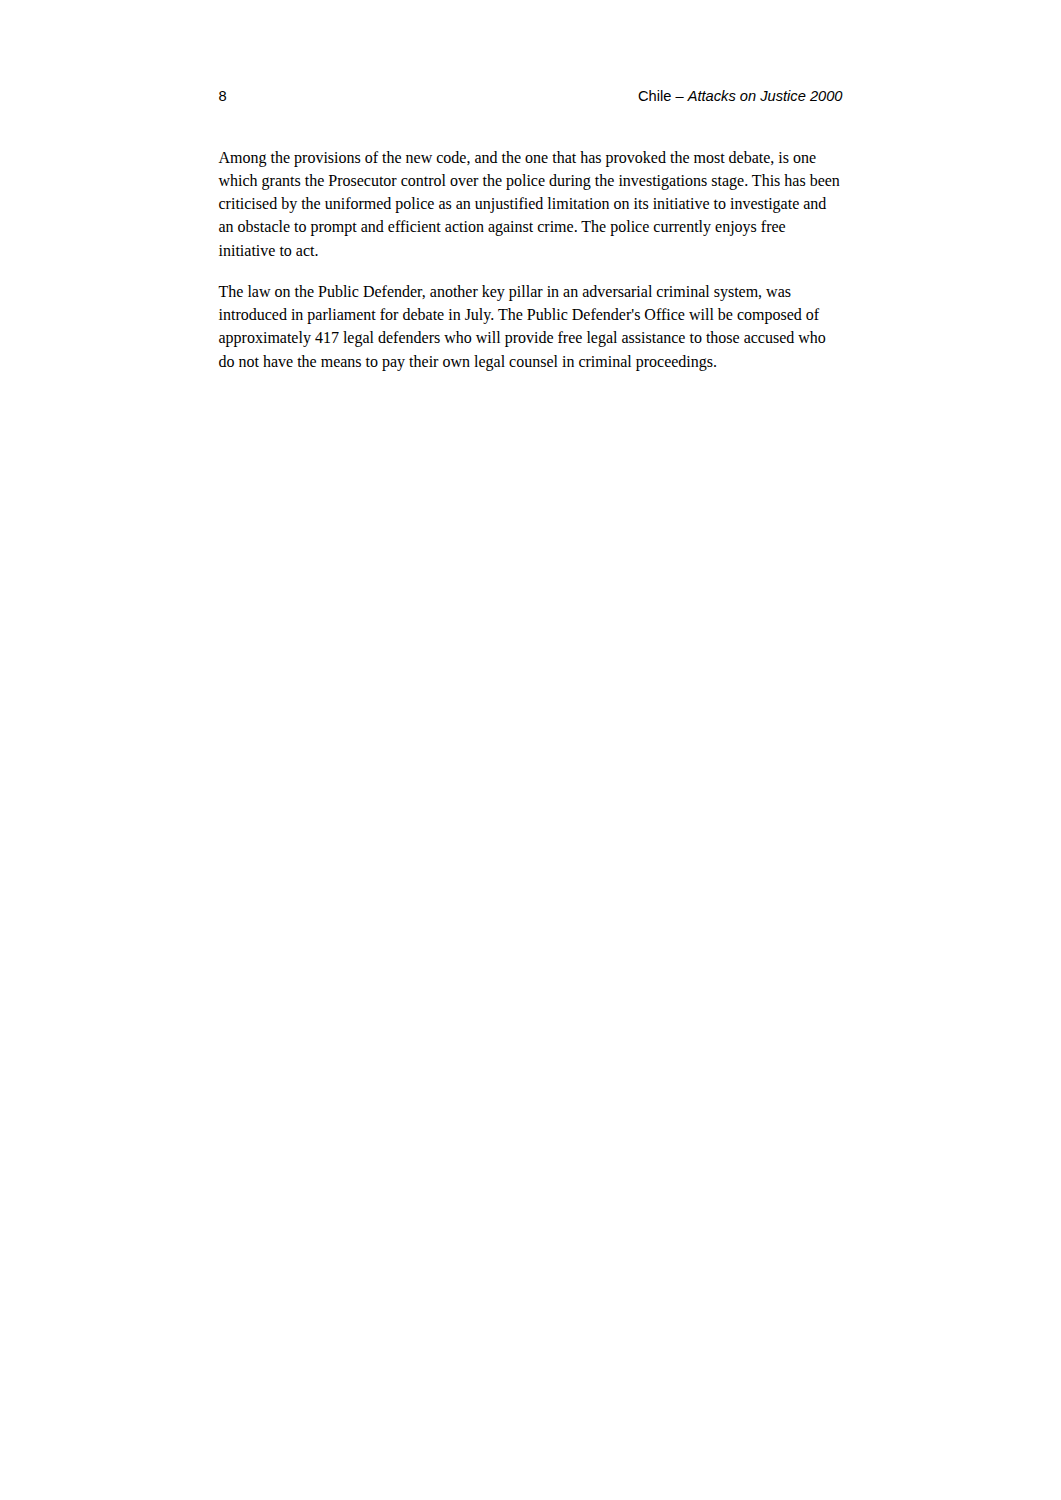8 Chile – Attacks on Justice 2000
Among the provisions of the new code, and the one that has provoked the most debate, is one which grants the Prosecutor control over the police during the investigations stage. This has been criticised by the uniformed police as an unjustified limitation on its initiative to investigate and an obstacle to prompt and efficient action against crime. The police currently enjoys free initiative to act.
The law on the Public Defender, another key pillar in an adversarial criminal system, was introduced in parliament for debate in July. The Public Defender's Office will be composed of approximately 417 legal defenders who will provide free legal assistance to those accused who do not have the means to pay their own legal counsel in criminal proceedings.